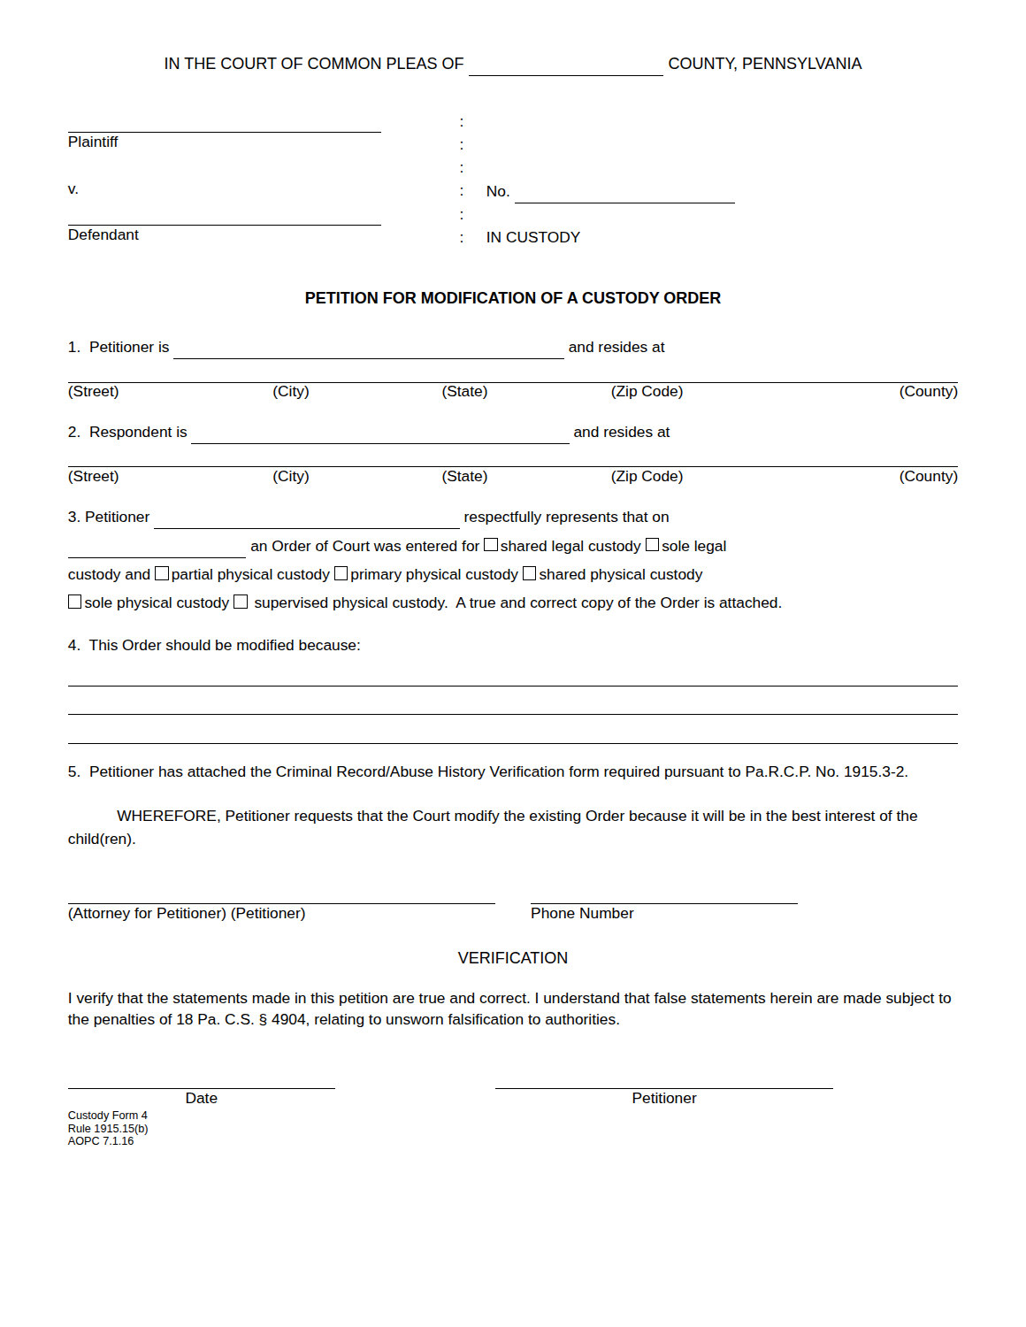IN THE COURT OF COMMON PLEAS OF COUNTY, PENNSYLVANIA
| Plaintiff | : : : | |
| v. | : | No. |
| Defendant | : : | IN CUSTODY |
PETITION FOR MODIFICATION OF A CUSTODY ORDER
1. Petitioner is and resides at
(Street) (City) (State) (Zip Code) (County)
2. Respondent is and resides at
(Street) (City) (State) (Zip Code) (County)
3. Petitioner respectfully represents that on
an Order of Court was entered for shared legal custody sole legal
custody and partial physical custody primary physical custody shared physical custody
sole physical custody supervised physical custody. A true and correct copy of the Order is attached.
4. This Order should be modified because:
5. Petitioner has attached the Criminal Record/Abuse History Verification form required pursuant to Pa.R.C.P. No. 1915.3-2.
WHEREFORE, Petitioner requests that the Court modify the existing Order because it will be in the best interest of the child(ren).
| (Attorney for Petitioner) (Petitioner) | | Phone Number | |
VERIFICATION
I verify that the statements made in this petition are true and correct. I understand that false statements herein are made subject to the penalties of 18 Pa. C.S. § 4904, relating to unsworn falsification to authorities.
| Date | | Petitioner | |
Custody Form 4
Rule 1915.15(b)
AOPC 7.1.16